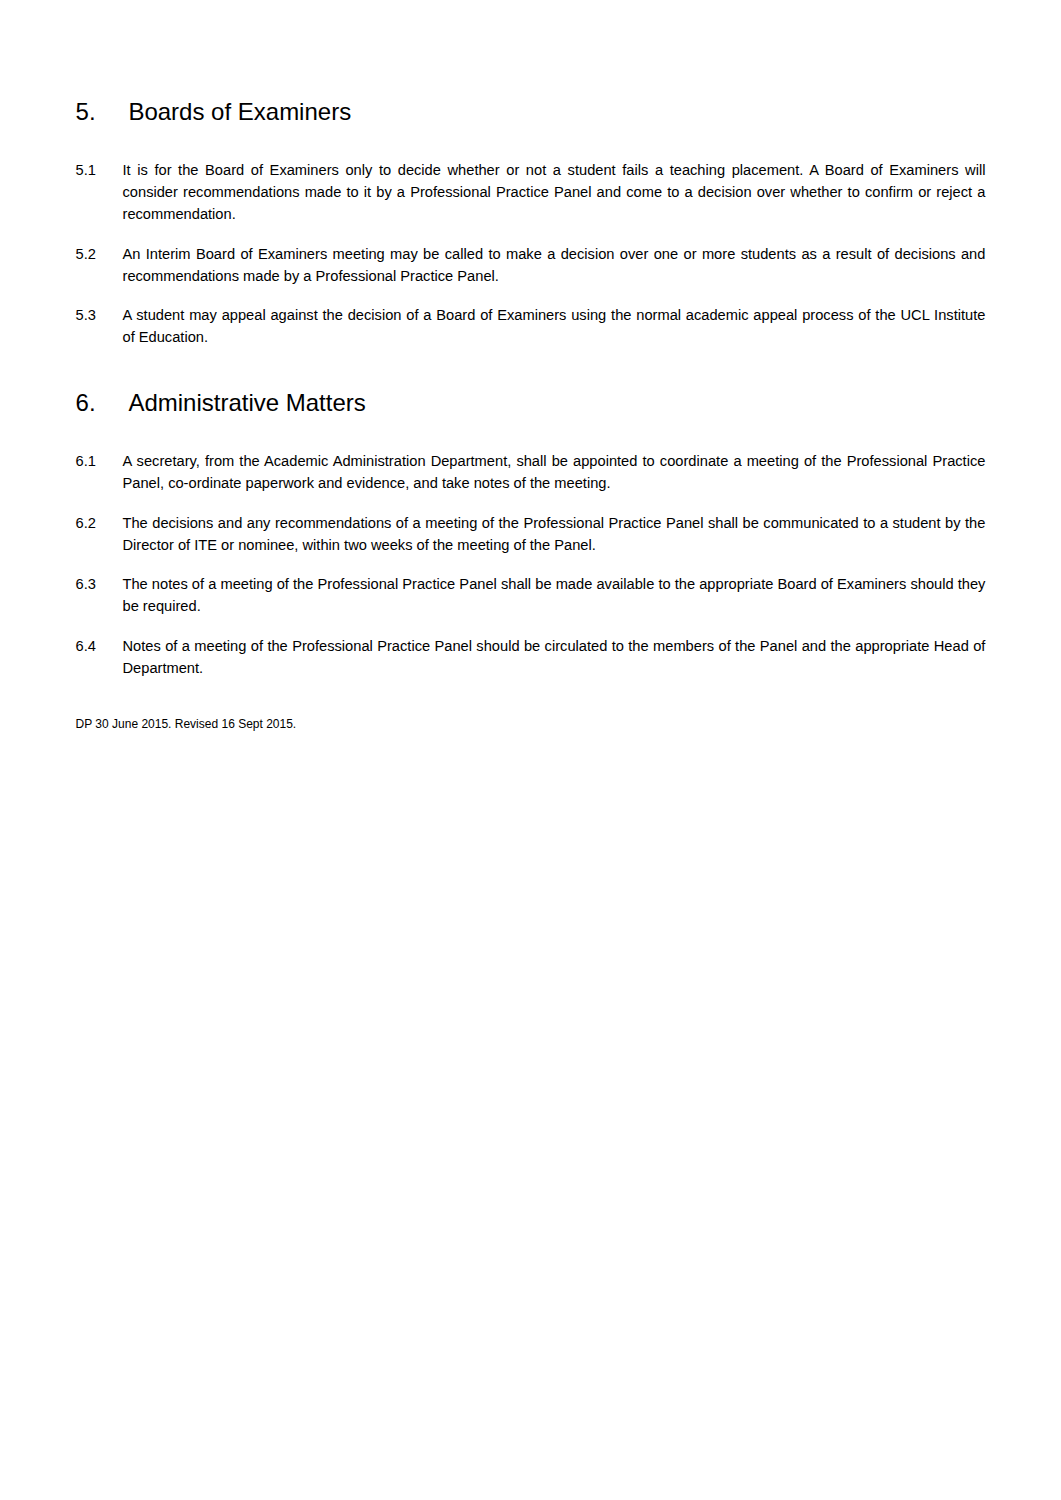5. Boards of Examiners
5.1
It is for the Board of Examiners only to decide whether or not a student fails a teaching placement. A Board of Examiners will consider recommendations made to it by a Professional Practice Panel and come to a decision over whether to confirm or reject a recommendation.
5.2
An Interim Board of Examiners meeting may be called to make a decision over one or more students as a result of decisions and recommendations made by a Professional Practice Panel.
5.3
A student may appeal against the decision of a Board of Examiners using the normal academic appeal process of the UCL Institute of Education.
6. Administrative Matters
6.1
A secretary, from the Academic Administration Department, shall be appointed to coordinate a meeting of the Professional Practice Panel, co-ordinate paperwork and evidence, and take notes of the meeting.
6.2
The decisions and any recommendations of a meeting of the Professional Practice Panel shall be communicated to a student by the Director of ITE or nominee, within two weeks of the meeting of the Panel.
6.3
The notes of a meeting of the Professional Practice Panel shall be made available to the appropriate Board of Examiners should they be required.
6.4
Notes of a meeting of the Professional Practice Panel should be circulated to the members of the Panel and the appropriate Head of Department.
DP 30 June 2015. Revised 16 Sept 2015.